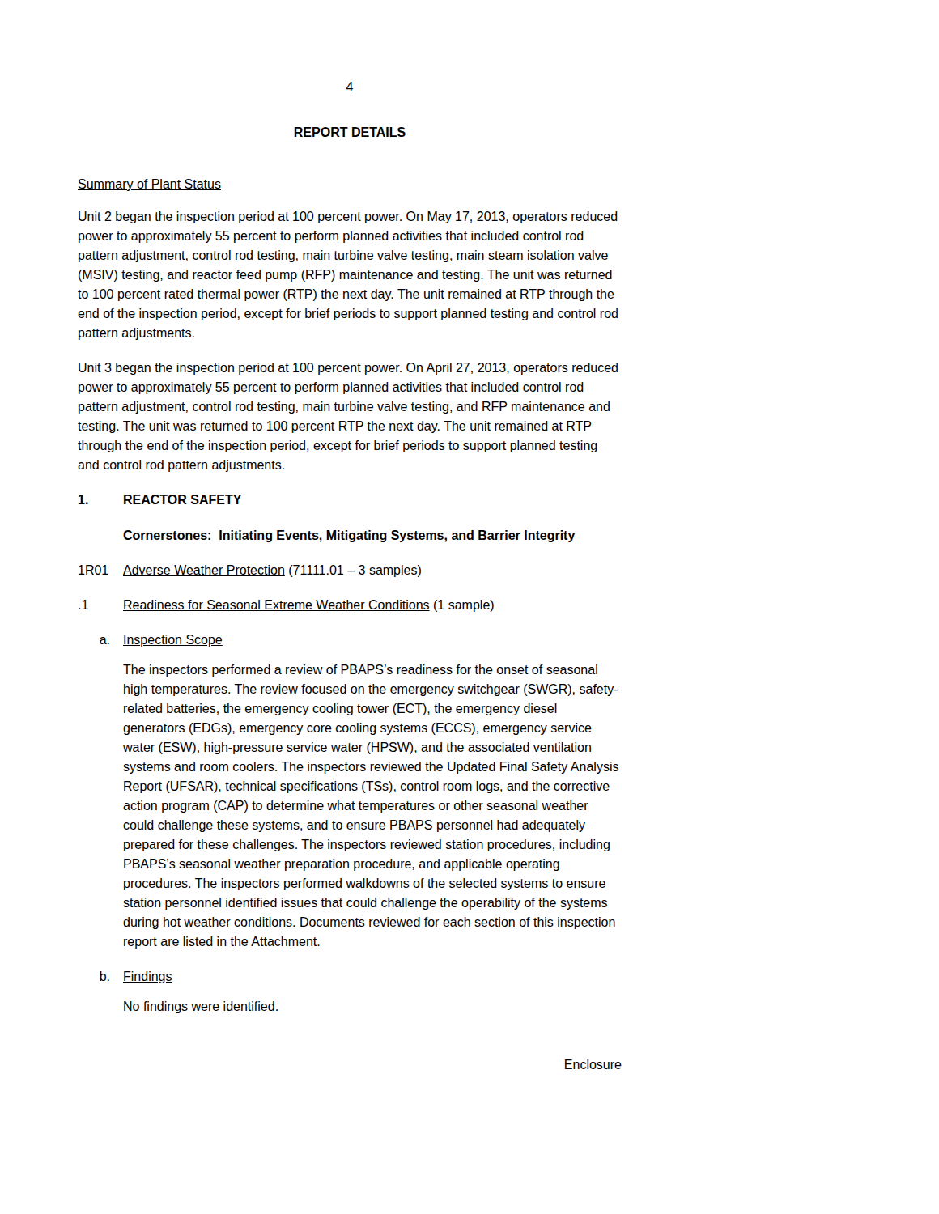4
REPORT DETAILS
Summary of Plant Status
Unit 2 began the inspection period at 100 percent power. On May 17, 2013, operators reduced power to approximately 55 percent to perform planned activities that included control rod pattern adjustment, control rod testing, main turbine valve testing, main steam isolation valve (MSIV) testing, and reactor feed pump (RFP) maintenance and testing. The unit was returned to 100 percent rated thermal power (RTP) the next day. The unit remained at RTP through the end of the inspection period, except for brief periods to support planned testing and control rod pattern adjustments.
Unit 3 began the inspection period at 100 percent power. On April 27, 2013, operators reduced power to approximately 55 percent to perform planned activities that included control rod pattern adjustment, control rod testing, main turbine valve testing, and RFP maintenance and testing. The unit was returned to 100 percent RTP the next day. The unit remained at RTP through the end of the inspection period, except for brief periods to support planned testing and control rod pattern adjustments.
1. REACTOR SAFETY
Cornerstones: Initiating Events, Mitigating Systems, and Barrier Integrity
1R01 Adverse Weather Protection (71111.01 – 3 samples)
.1 Readiness for Seasonal Extreme Weather Conditions (1 sample)
a. Inspection Scope
The inspectors performed a review of PBAPS’s readiness for the onset of seasonal high temperatures. The review focused on the emergency switchgear (SWGR), safety-related batteries, the emergency cooling tower (ECT), the emergency diesel generators (EDGs), emergency core cooling systems (ECCS), emergency service water (ESW), high-pressure service water (HPSW), and the associated ventilation systems and room coolers. The inspectors reviewed the Updated Final Safety Analysis Report (UFSAR), technical specifications (TSs), control room logs, and the corrective action program (CAP) to determine what temperatures or other seasonal weather could challenge these systems, and to ensure PBAPS personnel had adequately prepared for these challenges. The inspectors reviewed station procedures, including PBAPS’s seasonal weather preparation procedure, and applicable operating procedures. The inspectors performed walkdowns of the selected systems to ensure station personnel identified issues that could challenge the operability of the systems during hot weather conditions. Documents reviewed for each section of this inspection report are listed in the Attachment.
b. Findings
No findings were identified.
Enclosure